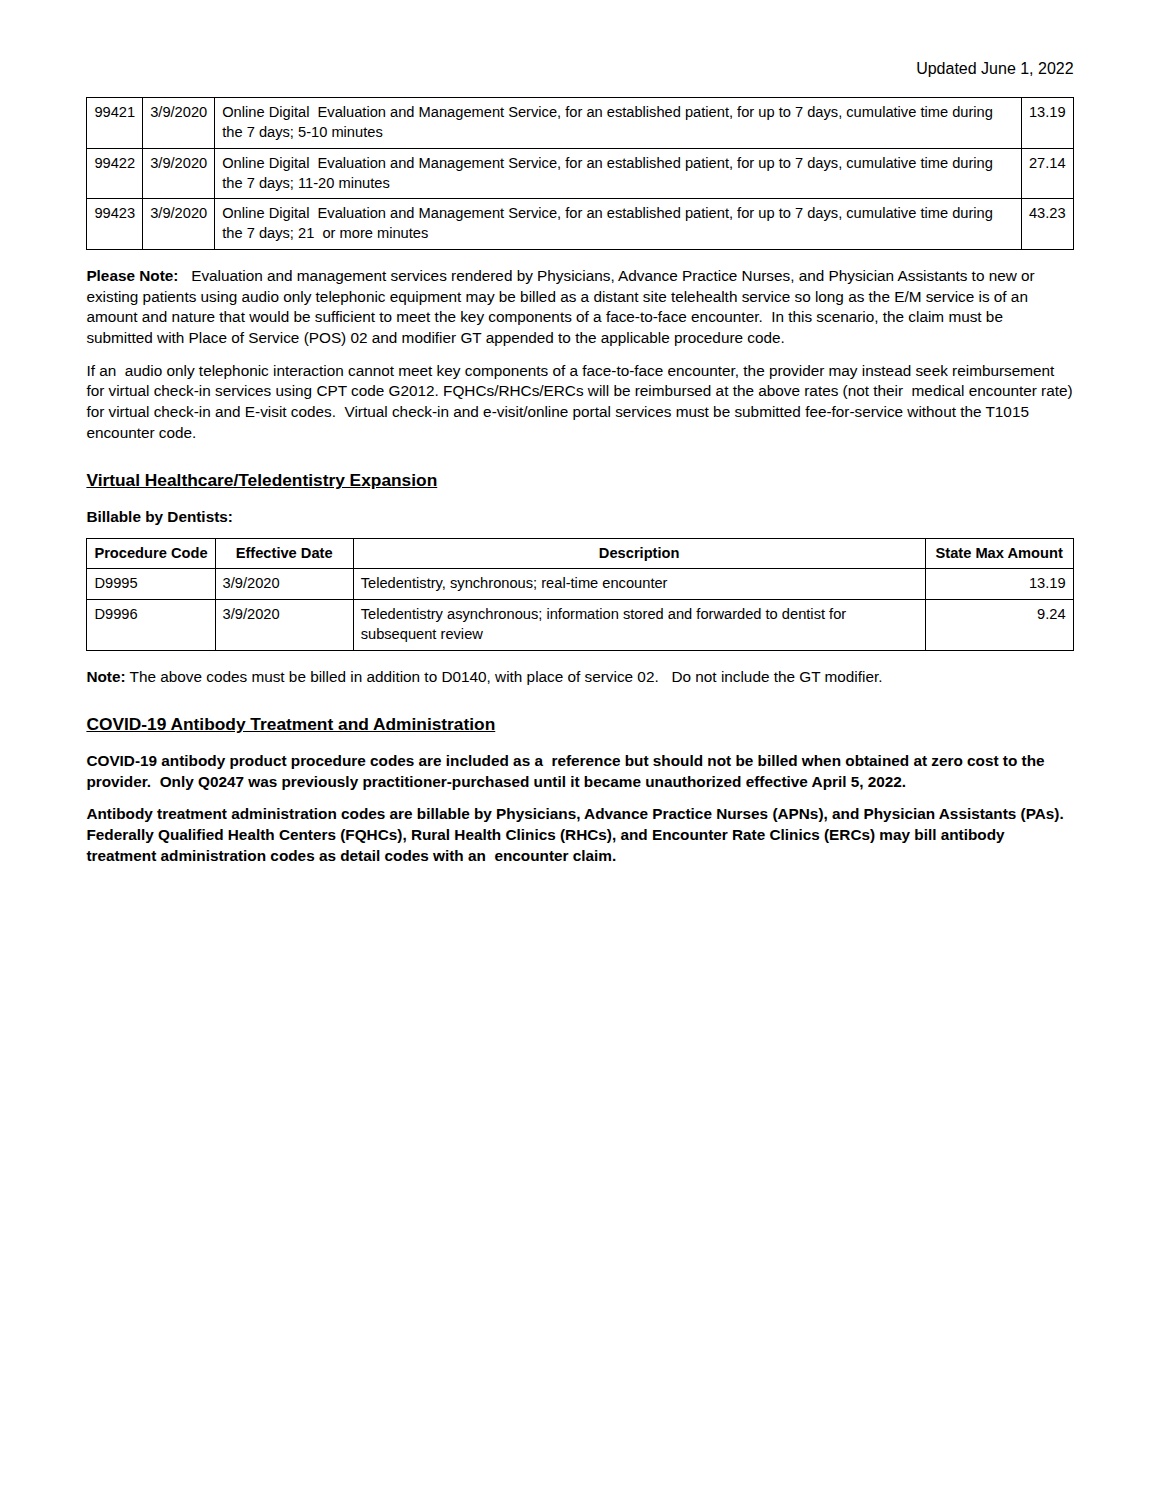Updated June 1, 2022
| 99421 | 3/9/2020 | Online Digital Evaluation and Management Service, for an established patient, for up to 7 days, cumulative time during the 7 days; 5-10 minutes | 13.19 |
| 99422 | 3/9/2020 | Online Digital Evaluation and Management Service, for an established patient, for up to 7 days, cumulative time during the 7 days; 11-20 minutes | 27.14 |
| 99423 | 3/9/2020 | Online Digital Evaluation and Management Service, for an established patient, for up to 7 days, cumulative time during the 7 days; 21 or more minutes | 43.23 |
Please Note: Evaluation and management services rendered by Physicians, Advance Practice Nurses, and Physician Assistants to new or existing patients using audio only telephonic equipment may be billed as a distant site telehealth service so long as the E/M service is of an amount and nature that would be sufficient to meet the key components of a face-to-face encounter. In this scenario, the claim must be submitted with Place of Service (POS) 02 and modifier GT appended to the applicable procedure code.
If an audio only telephonic interaction cannot meet key components of a face-to-face encounter, the provider may instead seek reimbursement for virtual check-in services using CPT code G2012. FQHCs/RHCs/ERCs will be reimbursed at the above rates (not their medical encounter rate) for virtual check-in and E-visit codes. Virtual check-in and e-visit/online portal services must be submitted fee-for-service without the T1015 encounter code.
Virtual Healthcare/Teledentistry Expansion
Billable by Dentists:
| Procedure Code | Effective Date | Description | State Max Amount |
| --- | --- | --- | --- |
| D9995 | 3/9/2020 | Teledentistry, synchronous; real-time encounter | 13.19 |
| D9996 | 3/9/2020 | Teledentistry asynchronous; information stored and forwarded to dentist for subsequent review | 9.24 |
Note: The above codes must be billed in addition to D0140, with place of service 02. Do not include the GT modifier.
COVID-19 Antibody Treatment and Administration
COVID-19 antibody product procedure codes are included as a reference but should not be billed when obtained at zero cost to the provider. Only Q0247 was previously practitioner-purchased until it became unauthorized effective April 5, 2022.
Antibody treatment administration codes are billable by Physicians, Advance Practice Nurses (APNs), and Physician Assistants (PAs). Federally Qualified Health Centers (FQHCs), Rural Health Clinics (RHCs), and Encounter Rate Clinics (ERCs) may bill antibody treatment administration codes as detail codes with an encounter claim.